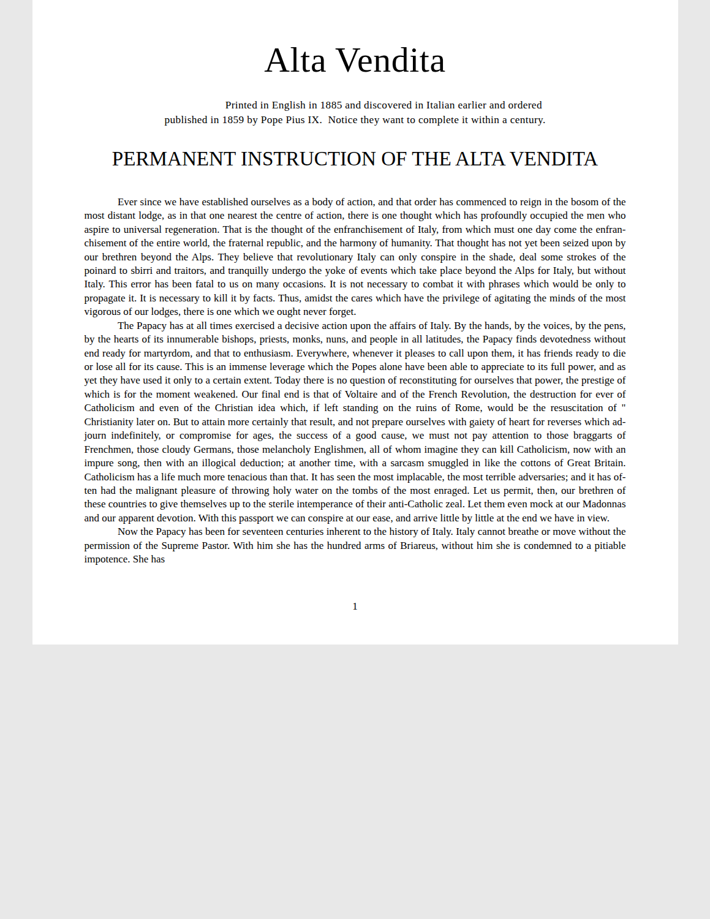Alta Vendita
Printed in English in 1885 and discovered in Italian earlier and ordered published in 1859 by Pope Pius IX. Notice they want to complete it within a century.
PERMANENT INSTRUCTION OF THE ALTA VENDITA
Ever since we have established ourselves as a body of action, and that order has commenced to reign in the bosom of the most distant lodge, as in that one nearest the centre of action, there is one thought which has profoundly occupied the men who aspire to universal regeneration. That is the thought of the enfranchisement of Italy, from which must one day come the enfranchisement of the entire world, the fraternal republic, and the harmony of humanity. That thought has not yet been seized upon by our brethren beyond the Alps. They believe that revolutionary Italy can only conspire in the shade, deal some strokes of the poinard to sbirri and traitors, and tranquilly undergo the yoke of events which take place beyond the Alps for Italy, but without Italy. This error has been fatal to us on many occasions. It is not necessary to combat it with phrases which would be only to propagate it. It is necessary to kill it by facts. Thus, amidst the cares which have the privilege of agitating the minds of the most vigorous of our lodges, there is one which we ought never forget.
The Papacy has at all times exercised a decisive action upon the affairs of Italy. By the hands, by the voices, by the pens, by the hearts of its innumerable bishops, priests, monks, nuns, and people in all latitudes, the Papacy finds devotedness without end ready for martyrdom, and that to enthusiasm. Everywhere, whenever it pleases to call upon them, it has friends ready to die or lose all for its cause. This is an immense leverage which the Popes alone have been able to appreciate to its full power, and as yet they have used it only to a certain extent. Today there is no question of reconstituting for ourselves that power, the prestige of which is for the moment weakened. Our final end is that of Voltaire and of the French Revolution, the destruction for ever of Catholicism and even of the Christian idea which, if left standing on the ruins of Rome, would be the resuscitation of " Christianity later on. But to attain more certainly that result, and not prepare ourselves with gaiety of heart for reverses which adjourn indefinitely, or compromise for ages, the success of a good cause, we must not pay attention to those braggarts of Frenchmen, those cloudy Germans, those melancholy Englishmen, all of whom imagine they can kill Catholicism, now with an impure song, then with an illogical deduction; at another time, with a sarcasm smuggled in like the cottons of Great Britain. Catholicism has a life much more tenacious than that. It has seen the most implacable, the most terrible adversaries; and it has often had the malignant pleasure of throwing holy water on the tombs of the most enraged. Let us permit, then, our brethren of these countries to give themselves up to the sterile intemperance of their anti-Catholic zeal. Let them even mock at our Madonnas and our apparent devotion. With this passport we can conspire at our ease, and arrive little by little at the end we have in view.
Now the Papacy has been for seventeen centuries inherent to the history of Italy. Italy cannot breathe or move without the permission of the Supreme Pastor. With him she has the hundred arms of Briareus, without him she is condemned to a pitiable impotence. She has
1